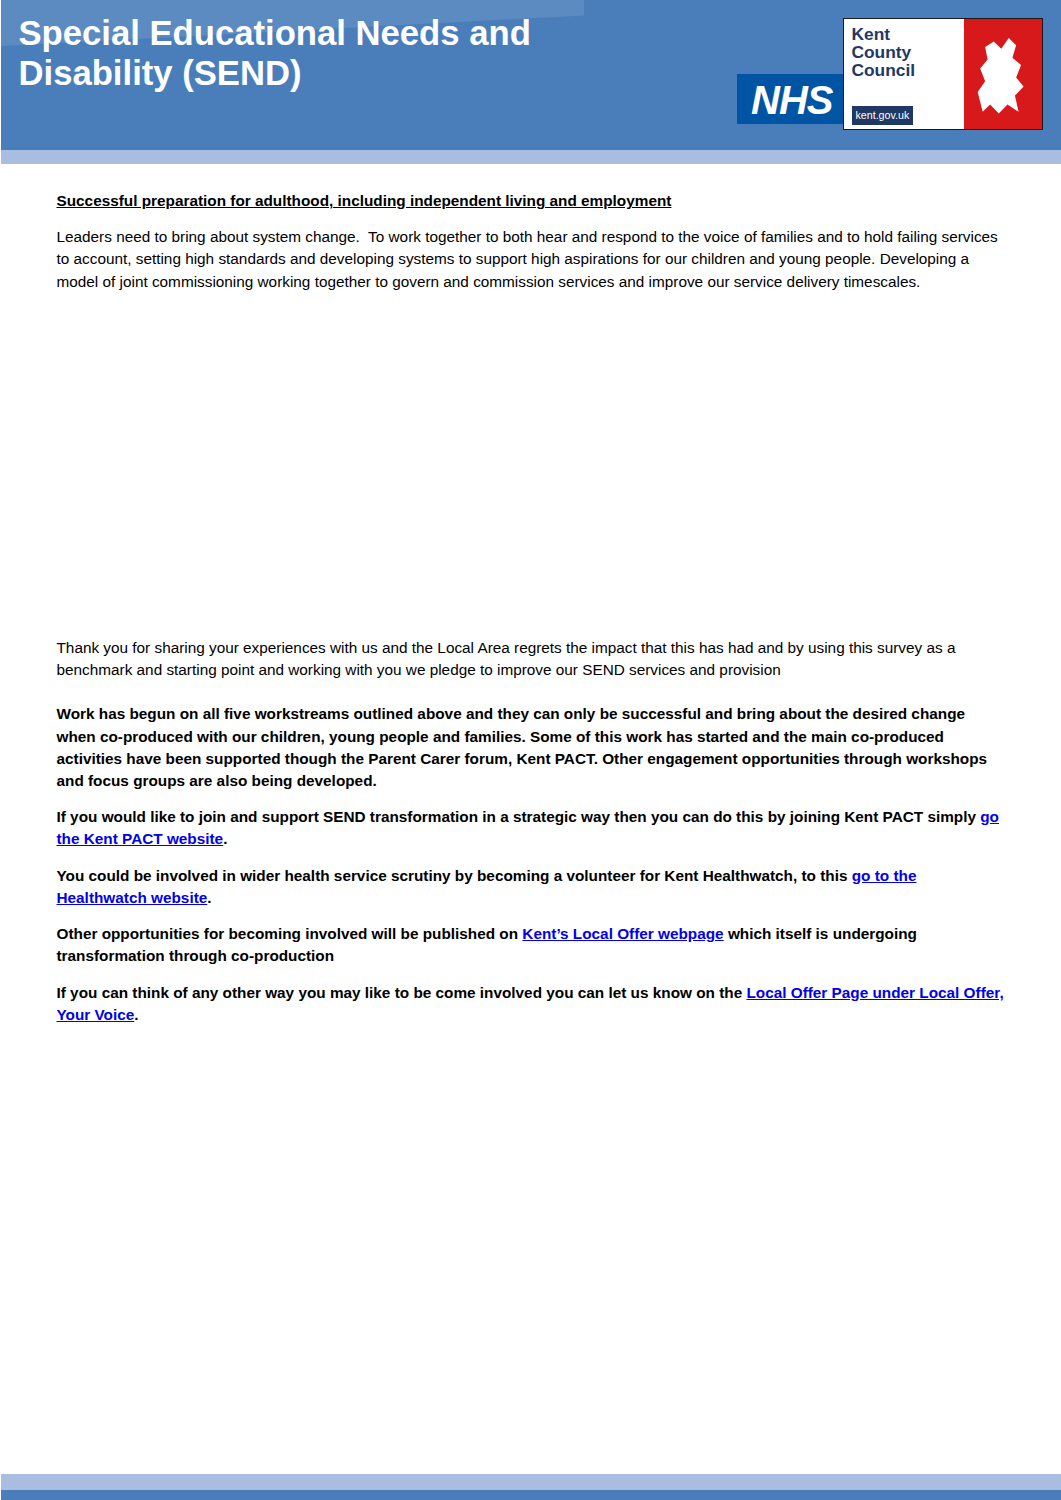Special Educational Needs and Disability (SEND)
NHS
Kent
County
Council
kent.gov.uk
Successful preparation for adulthood, including independent living and employment
Leaders need to bring about system change. To work together to both hear and respond to the voice of families and to hold failing services to account, setting high standards and developing systems to support high aspirations for our children and young people. Developing a model of joint commissioning working together to govern and commission services and improve our service delivery timescales.
Thank you for sharing your experiences with us and the Local Area regrets the impact that this has had and by using this survey as a benchmark and starting point and working with you we pledge to improve our SEND services and provision
Work has begun on all five workstreams outlined above and they can only be successful and bring about the desired change when co-produced with our children, young people and families. Some of this work has started and the main co-produced activities have been supported though the Parent Carer forum, Kent PACT. Other engagement opportunities through workshops and focus groups are also being developed.
If you would like to join and support SEND transformation in a strategic way then you can do this by joining Kent PACT simply go the Kent PACT website.
You could be involved in wider health service scrutiny by becoming a volunteer for Kent Healthwatch, to this go to the Healthwatch website.
Other opportunities for becoming involved will be published on Kent’s Local Offer webpage which itself is undergoing transformation through co-production
If you can think of any other way you may like to be come involved you can let us know on the Local Offer Page under Local Offer, Your Voice.